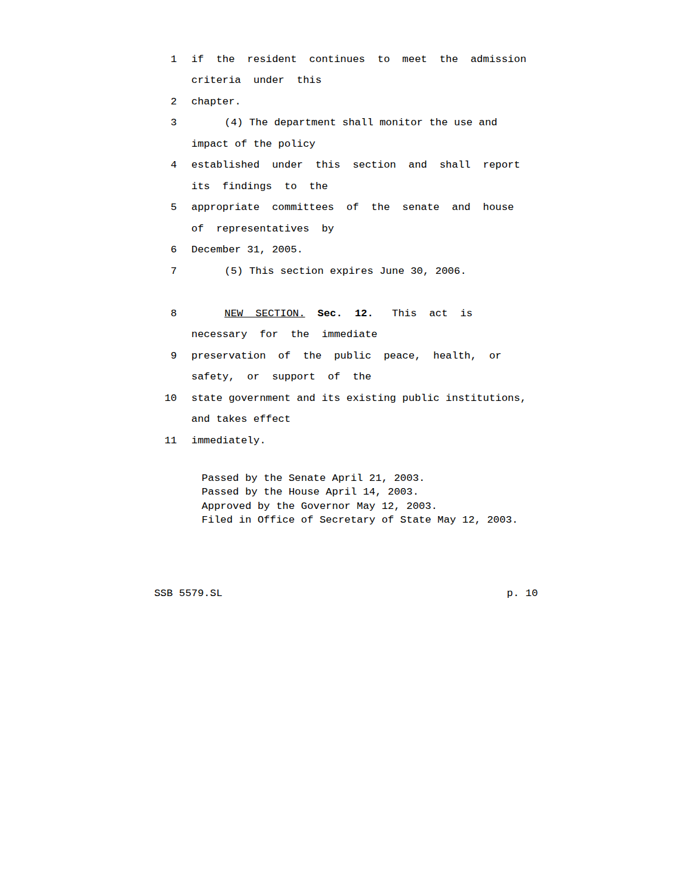if the resident continues to meet the admission criteria under this
chapter.
(4) The department shall monitor the use and impact of the policy
established under this section and shall report its findings to the
appropriate committees of the senate and house of representatives by
December 31, 2005.
(5) This section expires June 30, 2006.
NEW SECTION. Sec. 12. This act is necessary for the immediate
preservation of the public peace, health, or safety, or support of the
state government and its existing public institutions, and takes effect
immediately.
Passed by the Senate April 21, 2003. Passed by the House April 14, 2003. Approved by the Governor May 12, 2003. Filed in Office of Secretary of State May 12, 2003.
SSB 5579.SL
p. 10